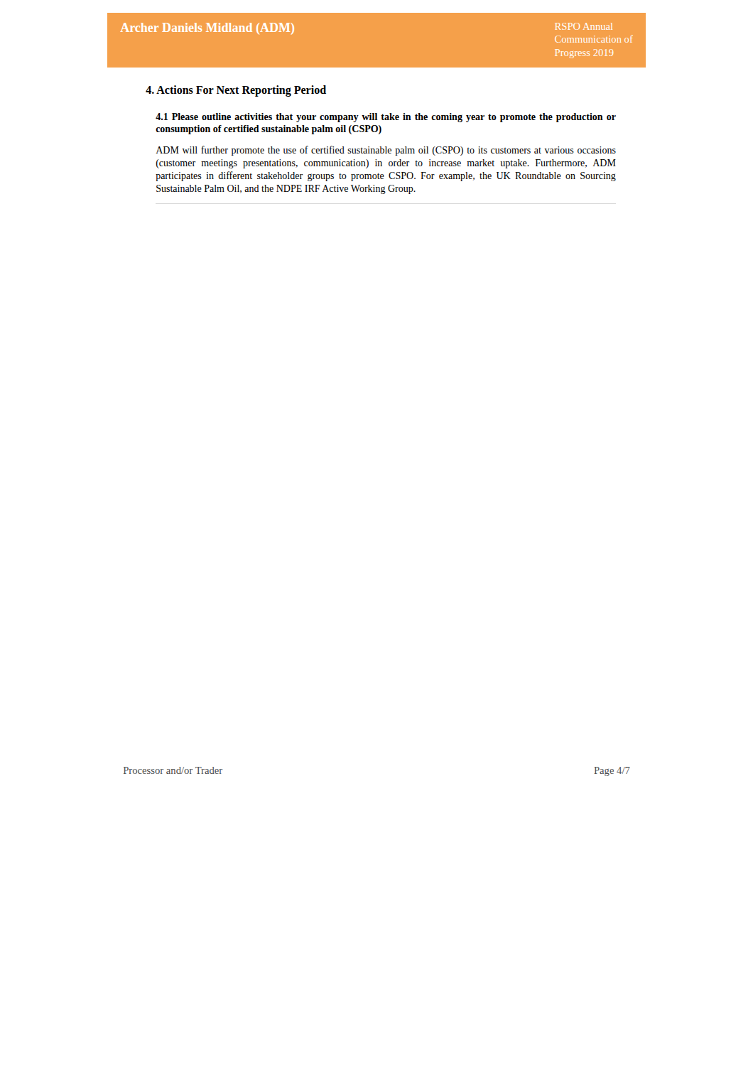Archer Daniels Midland (ADM)
RSPO Annual
Communication of
Progress 2019
4. Actions For Next Reporting Period
4.1 Please outline activities that your company will take in the coming year to promote the production or consumption of certified sustainable palm oil (CSPO)
ADM will further promote the use of certified sustainable palm oil (CSPO) to its customers at various occasions (customer meetings presentations, communication) in order to increase market uptake. Furthermore, ADM participates in different stakeholder groups to promote CSPO. For example, the UK Roundtable on Sourcing Sustainable Palm Oil, and the NDPE IRF Active Working Group.
Processor and/or Trader
Page 4/7